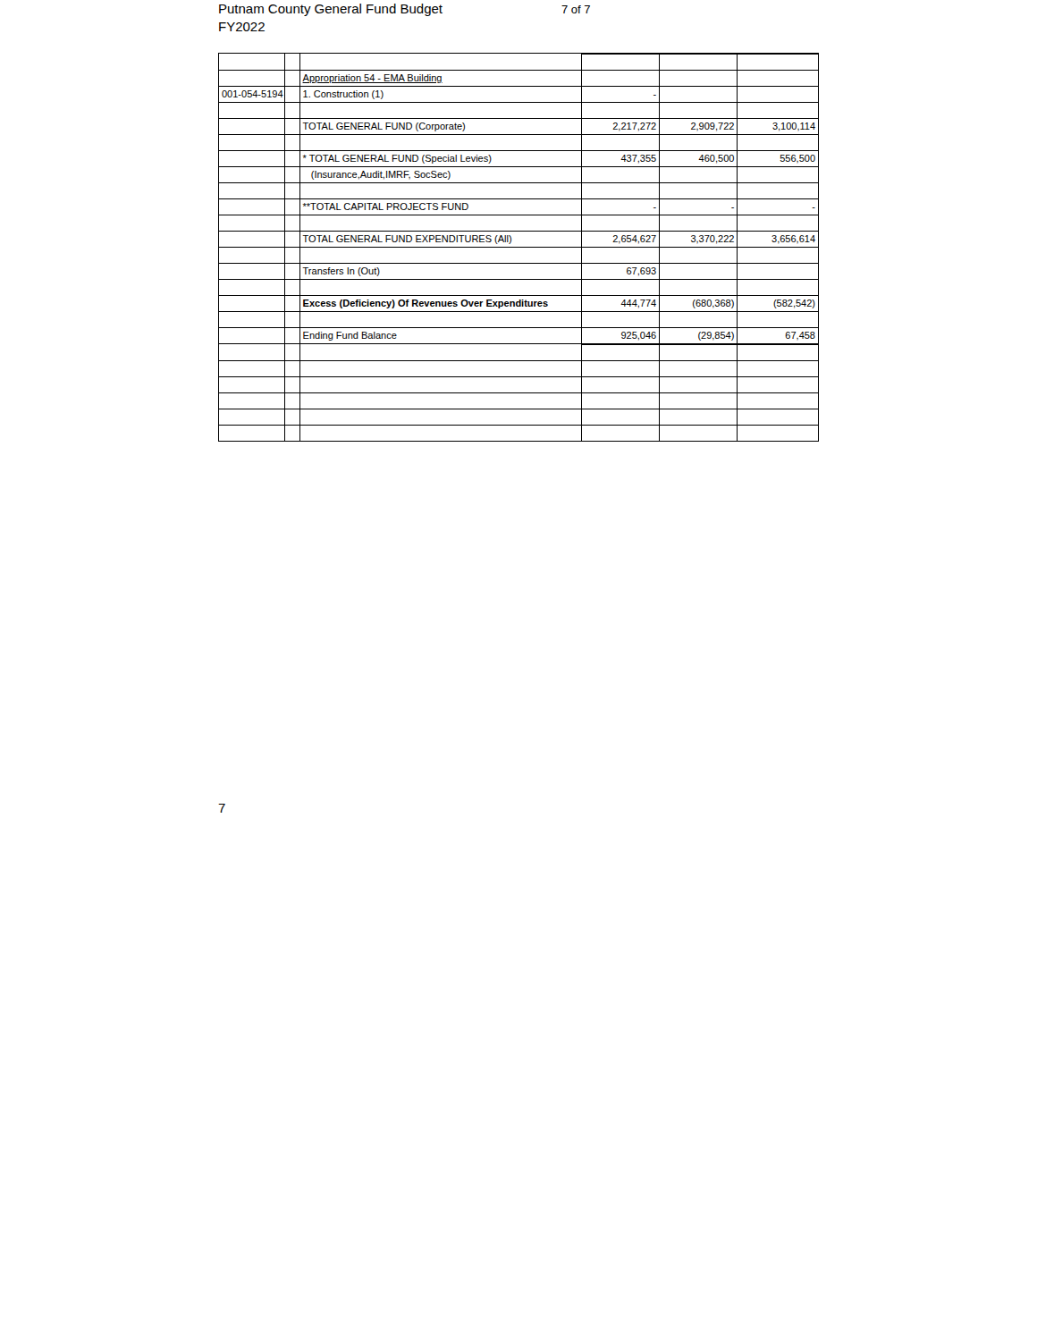Putnam County General Fund Budget 7 of 7
FY2022
| | | Appropriation 54 - EMA Building | | | |
| 001-054-5194 | | 1. Construction (1) | - | | |
| | | TOTAL GENERAL FUND (Corporate) | 2,217,272 | 2,909,722 | 3,100,114 |
| | | * TOTAL GENERAL FUND (Special Levies) | 437,355 | 460,500 | 556,500 |
| | | (Insurance,Audit,IMRF, SocSec) | | | |
| | | **TOTAL CAPITAL PROJECTS FUND | - | - | - |
| | | TOTAL GENERAL FUND EXPENDITURES (All) | 2,654,627 | 3,370,222 | 3,656,614 |
| | | Transfers In (Out) | 67,693 | | |
| | | Excess (Deficiency) Of Revenues Over Expenditures | 444,774 | (680,368) | (582,542) |
| | | Ending Fund Balance | 925,046 | (29,854) | 67,458 |
7